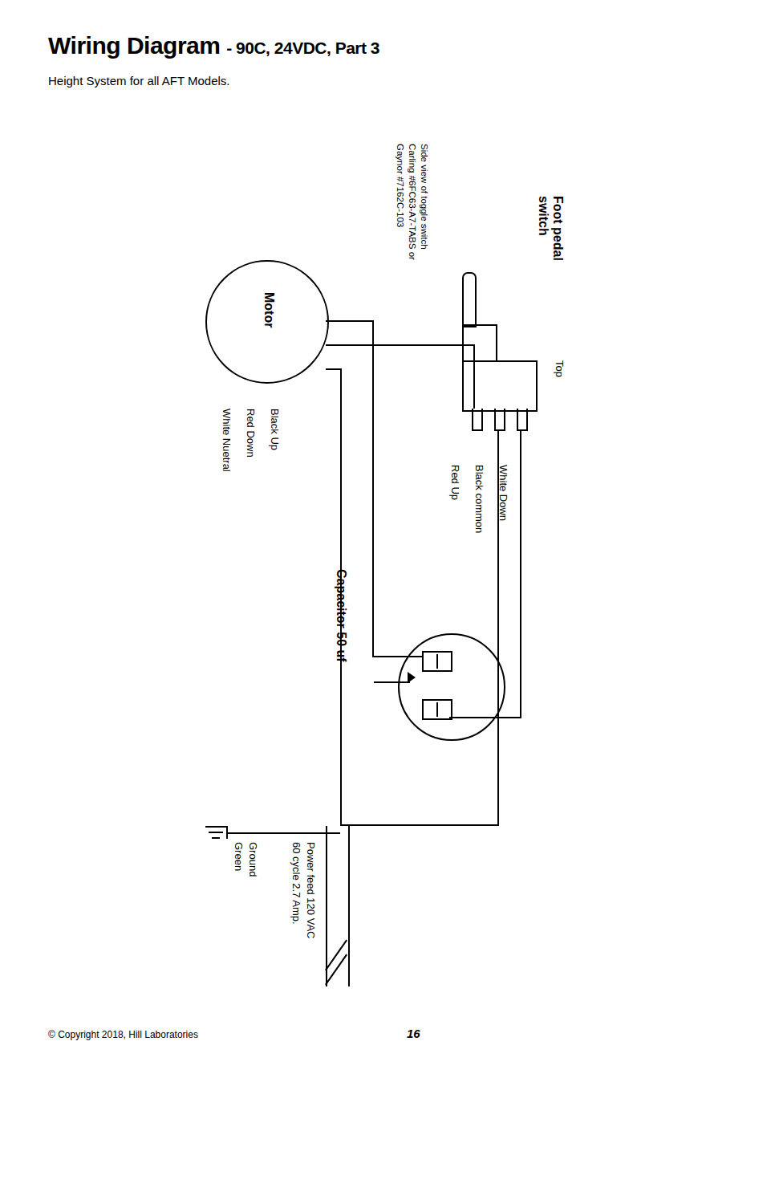Wiring Diagram - 90C, 24VDC, Part 3
Height System for all AFT Models.
Side view of toggle switch
Carling #6FC63-A7-TABS or
Gaynor #7162C-103
Foot pedal
switch
Top
Motor
White Nuetral
Red Down
Black Up
Red Up
Black common
White Down
Capacitor 50 uf
Green
Ground
Power feed 120 VAC
60 cycle 2.7 Amp.
© Copyright 2018, Hill Laboratories 16